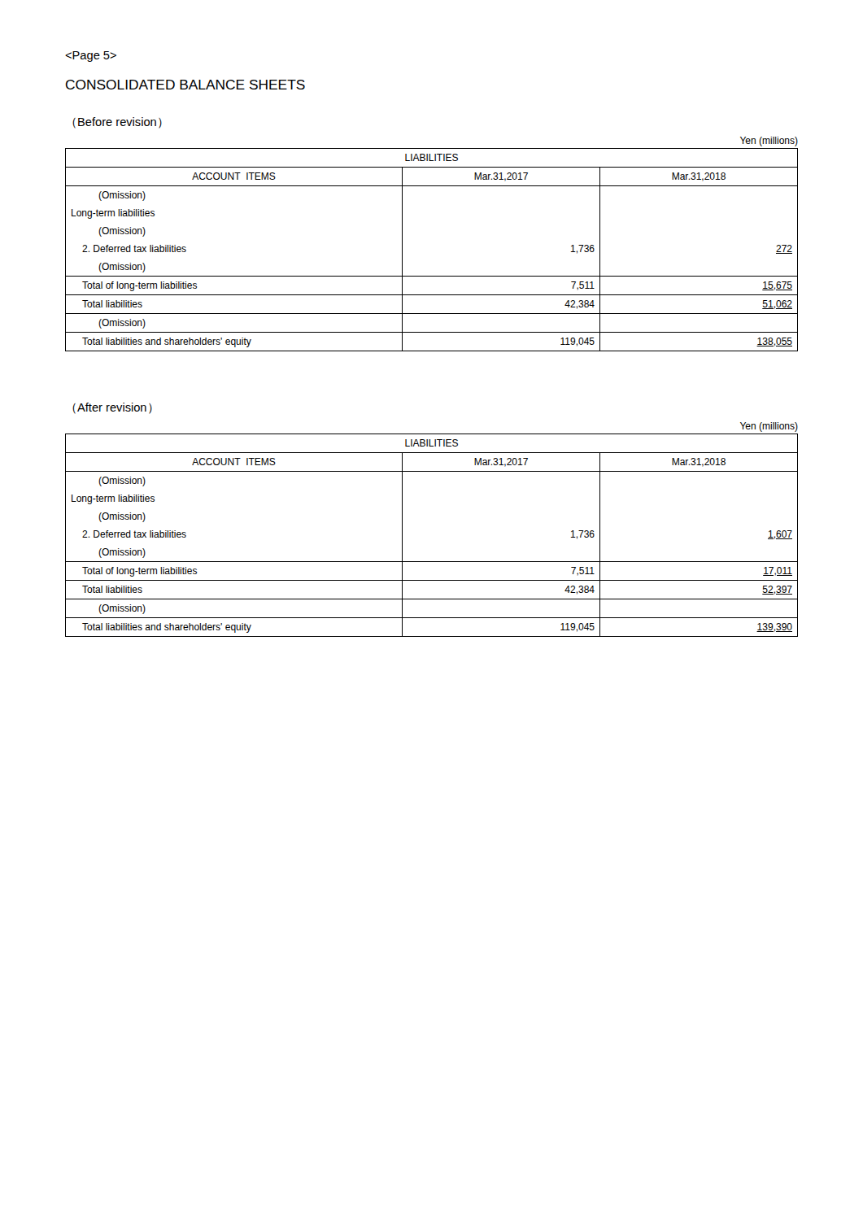<Page 5>
CONSOLIDATED BALANCE SHEETS
（Before revision）
Yen (millions)
| LIABILITIES |
| --- |
| ACCOUNT ITEMS | Mar.31,2017 | Mar.31,2018 |
| (Omission) | | |
| Long-term liabilities | | |
| (Omission) | | |
| 2. Deferred tax liabilities | 1,736 | 272 |
| (Omission) | | |
| Total of long-term liabilities | 7,511 | 15,675 |
| Total liabilities | 42,384 | 51,062 |
| (Omission) | | |
| Total liabilities and shareholders' equity | 119,045 | 138,055 |
（After revision）
Yen (millions)
| LIABILITIES |
| --- |
| ACCOUNT ITEMS | Mar.31,2017 | Mar.31,2018 |
| (Omission) | | |
| Long-term liabilities | | |
| (Omission) | | |
| 2. Deferred tax liabilities | 1,736 | 1,607 |
| (Omission) | | |
| Total of long-term liabilities | 7,511 | 17,011 |
| Total liabilities | 42,384 | 52,397 |
| (Omission) | | |
| Total liabilities and shareholders' equity | 119,045 | 139,390 |